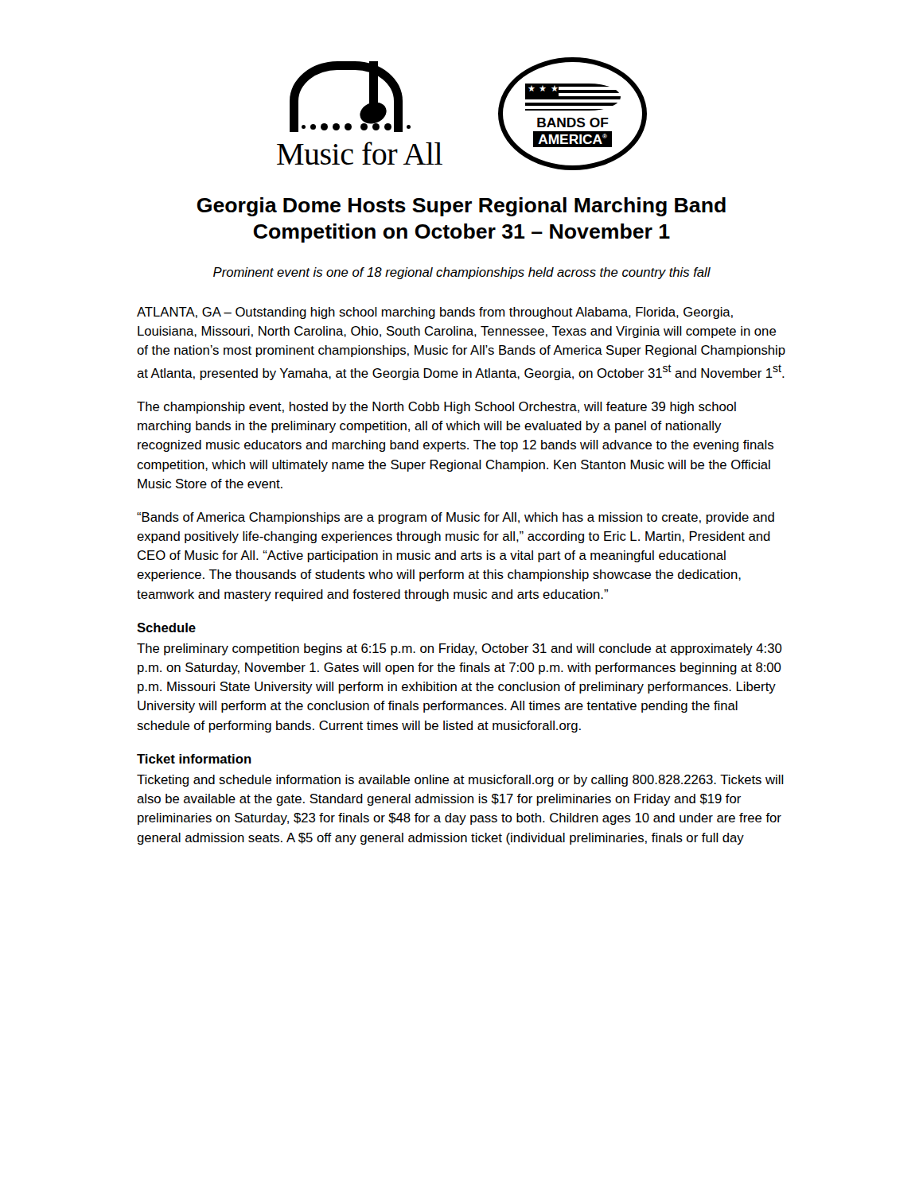Music for All
BANDS OF
AMERICA®
Georgia Dome Hosts Super Regional Marching Band
Competition on October 31 – November 1
Prominent event is one of 18 regional championships held across the country this fall
ATLANTA, GA – Outstanding high school marching bands from throughout Alabama, Florida, Georgia, Louisiana, Missouri, North Carolina, Ohio, South Carolina, Tennessee, Texas and Virginia will compete in one of the nation’s most prominent championships, Music for All’s Bands of America Super Regional Championship at Atlanta, presented by Yamaha, at the Georgia Dome in Atlanta, Georgia, on October 31st and November 1st.
The championship event, hosted by the North Cobb High School Orchestra, will feature 39 high school marching bands in the preliminary competition, all of which will be evaluated by a panel of nationally recognized music educators and marching band experts. The top 12 bands will advance to the evening finals competition, which will ultimately name the Super Regional Champion. Ken Stanton Music will be the Official Music Store of the event.
“Bands of America Championships are a program of Music for All, which has a mission to create, provide and expand positively life-changing experiences through music for all,” according to Eric L. Martin, President and CEO of Music for All. “Active participation in music and arts is a vital part of a meaningful educational experience. The thousands of students who will perform at this championship showcase the dedication, teamwork and mastery required and fostered through music and arts education.”
Schedule
The preliminary competition begins at 6:15 p.m. on Friday, October 31 and will conclude at approximately 4:30 p.m. on Saturday, November 1. Gates will open for the finals at 7:00 p.m. with performances beginning at 8:00 p.m. Missouri State University will perform in exhibition at the conclusion of preliminary performances. Liberty University will perform at the conclusion of finals performances. All times are tentative pending the final schedule of performing bands. Current times will be listed at musicforall.org.
Ticket information
Ticketing and schedule information is available online at musicforall.org or by calling 800.828.2263. Tickets will also be available at the gate. Standard general admission is $17 for preliminaries on Friday and $19 for preliminaries on Saturday, $23 for finals or $48 for a day pass to both. Children ages 10 and under are free for general admission seats. A $5 off any general admission ticket (individual preliminaries, finals or full day